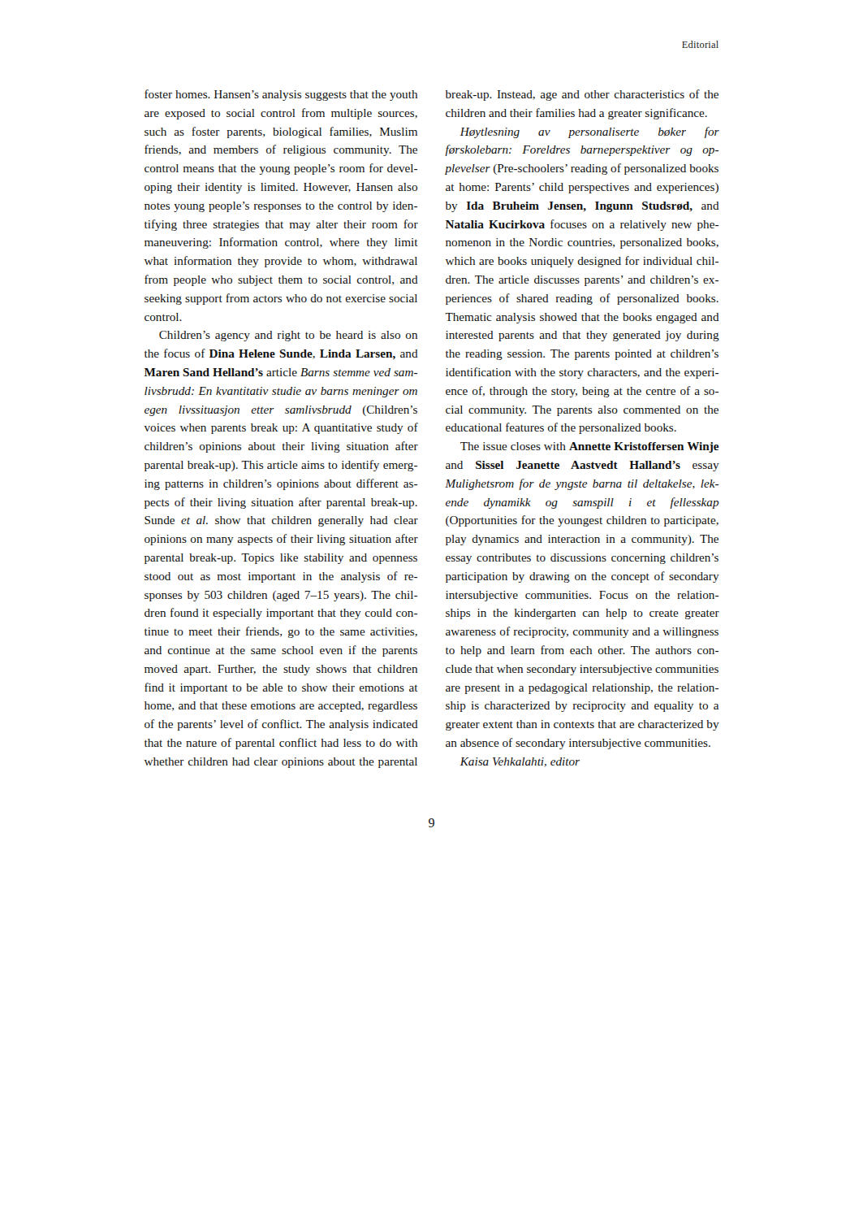Editorial
foster homes. Hansen’s analysis suggests that the youth are exposed to social control from multiple sources, such as foster parents, biological families, Muslim friends, and members of religious community. The control means that the young people’s room for developing their identity is limited. However, Hansen also notes young people’s responses to the control by identifying three strategies that may alter their room for maneuvering: Information control, where they limit what information they provide to whom, withdrawal from people who subject them to social control, and seeking support from actors who do not exercise social control.
Children’s agency and right to be heard is also on the focus of Dina Helene Sunde, Linda Larsen, and Maren Sand Helland’s article Barns stemme ved samlivsbrudd: En kvantitativ studie av barns meninger om egen livssituasjon etter samlivsbrudd (Children’s voices when parents break up: A quantitative study of children’s opinions about their living situation after parental break-up). This article aims to identify emerging patterns in children’s opinions about different aspects of their living situation after parental break-up. Sunde et al. show that children generally had clear opinions on many aspects of their living situation after parental break-up. Topics like stability and openness stood out as most important in the analysis of responses by 503 children (aged 7–15 years). The children found it especially important that they could continue to meet their friends, go to the same activities, and continue at the same school even if the parents moved apart. Further, the study shows that children find it important to be able to show their emotions at home, and that these emotions are accepted, regardless of the parents’ level of conflict. The analysis indicated that the nature of parental conflict had less to do with whether children had clear opinions about the parental break-up. Instead, age and other characteristics of the children and their families had a greater significance.
Høytlesning av personaliserte bøker for førskolebarn: Foreldres barneperspektiver og opplevelser (Pre-schoolers’ reading of personalized books at home: Parents’ child perspectives and experiences) by Ida Bruheim Jensen, Ingunn Studsrød, and Natalia Kucirkova focuses on a relatively new phenomenon in the Nordic countries, personalized books, which are books uniquely designed for individual children. The article discusses parents’ and children’s experiences of shared reading of personalized books. Thematic analysis showed that the books engaged and interested parents and that they generated joy during the reading session. The parents pointed at children’s identification with the story characters, and the experience of, through the story, being at the centre of a social community. The parents also commented on the educational features of the personalized books.
The issue closes with Annette Kristoffersen Winje and Sissel Jeanette Aastvedt Halland’s essay Mulighetsrom for de yngste barna til deltakelse, lekende dynamikk og samspill i et fellesskap (Opportunities for the youngest children to participate, play dynamics and interaction in a community). The essay contributes to discussions concerning children’s participation by drawing on the concept of secondary intersubjective communities. Focus on the relationships in the kindergarten can help to create greater awareness of reciprocity, community and a willingness to help and learn from each other. The authors conclude that when secondary intersubjective communities are present in a pedagogical relationship, the relationship is characterized by reciprocity and equality to a greater extent than in contexts that are characterized by an absence of secondary intersubjective communities.
Kaisa Vehkalahti, editor
9